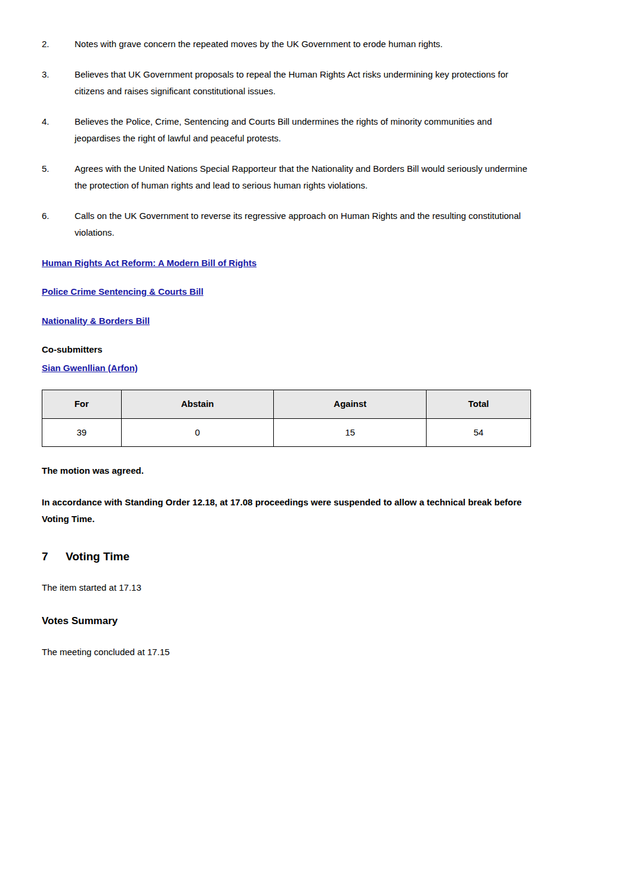2.
Notes with grave concern the repeated moves by the UK Government to erode human rights.
3.
Believes that UK Government proposals to repeal the Human Rights Act risks undermining key protections for citizens and raises significant constitutional issues.
4.
Believes the Police, Crime, Sentencing and Courts Bill undermines the rights of minority communities and jeopardises the right of lawful and peaceful protests.
5.
Agrees with the United Nations Special Rapporteur that the Nationality and Borders Bill would seriously undermine the protection of human rights and lead to serious human rights violations.
6.
Calls on the UK Government to reverse its regressive approach on Human Rights and the resulting constitutional violations.
Human Rights Act Reform: A Modern Bill of Rights
Police Crime Sentencing & Courts Bill
Nationality & Borders Bill
Co-submitters
Sian Gwenllian (Arfon)
| For | Abstain | Against | Total |
| --- | --- | --- | --- |
| 39 | 0 | 15 | 54 |
The motion was agreed.
In accordance with Standing Order 12.18, at 17.08 proceedings were suspended to allow a technical break before Voting Time.
7 Voting Time
The item started at 17.13
Votes Summary
The meeting concluded at 17.15